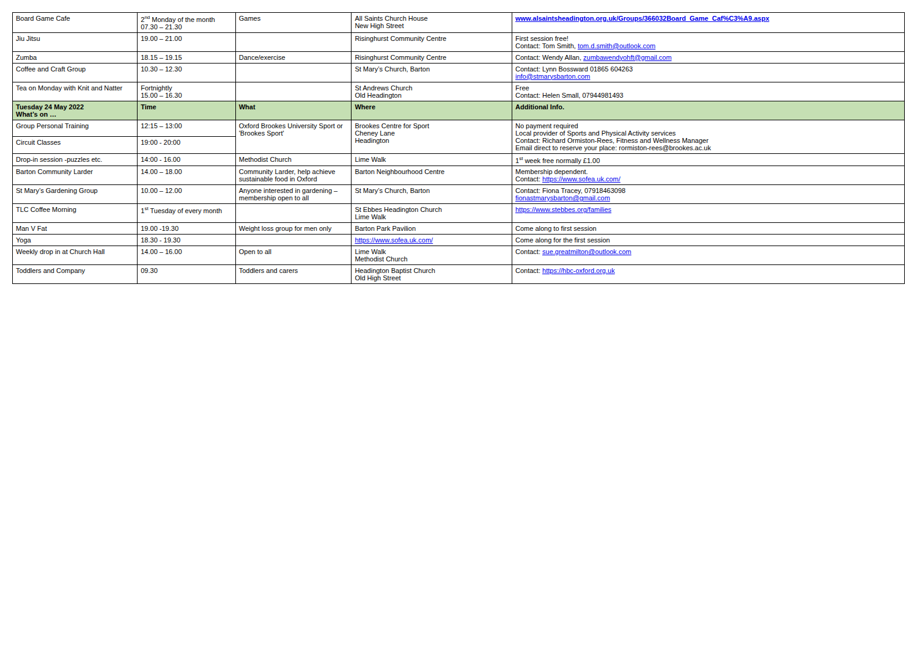| Board Game Cafe | 2 nd Monday of the month 07.30 – 21.30 | Games | All Saints Church House New High Street | www.alsaintsheadington.org.uk/Groups/366032Board_Game_Caf%C3%A9.aspx |
| Jiu Jitsu | 19.00 – 21.00 | | Risinghurst Community Centre | First session free! Contact: Tom Smith, tom.d.smith@outlook.com |
| Zumba | 18.15 – 19.15 | Dance/exercise | Risinghurst Community Centre | Contact: Wendy Allan, zumbawendyohft@gmail.com |
| Coffee and Craft Group | 10.30 – 12.30 | | St Mary’s Church, Barton | Contact: Lynn Bossward 01865 604263 info@stmarysbarton.com |
| Tea on Monday with Knit and Natter | Fortnightly 15.00 – 16.30 | | St Andrews Church Old Headington | Free Contact: Helen Small, 07944981493 |
| Tuesday 24 May 2022 What’s on … | Time | What | Where | Additional Info. |
| Group Personal Training | 12:15 – 13:00 | Oxford Brookes University Sport or 'Brookes Sport' | Brookes Centre for Sport Cheney Lane Headington | No payment required Local provider of Sports and Physical Activity services Contact: Richard Ormiston-Rees, Fitness and Wellness Manager Email direct to reserve your place: rormiston-rees@brookes.ac.uk |
| Circuit Classes | 19:00 - 20:00 |
| Drop-in session -puzzles etc. | 14:00 - 16.00 | Methodist Church | Lime Walk | 1 st week free normally £1.00 |
| Barton Community Larder | 14.00 – 18.00 | Community Larder, help achieve sustainable food in Oxford | Barton Neighbourhood Centre | Membership dependent. Contact: https://www.sofea.uk.com/ |
| St Mary’s Gardening Group | 10.00 – 12.00 | Anyone interested in gardening – membership open to all | St Mary’s Church, Barton | Contact: Fiona Tracey, 07918463098 fionastmarysbarton@gmail.com |
| TLC Coffee Morning | 1 st Tuesday of every month | | St Ebbes Headington Church Lime Walk | https://www.stebbes.org/families |
| Man V Fat | 19.00 -19.30 | Weight loss group for men only | Barton Park Pavilion | Come along to first session |
| Yoga | 18.30 - 19.30 | | https://www.sofea.uk.com/ | Come along for the first session |
| Weekly drop in at Church Hall | 14.00 – 16.00 | Open to all | Lime Walk Methodist Church | Contact: sue.greatmilton@outlook.com |
| Toddlers and Company | 09.30 | Toddlers and carers | Headington Baptist Church Old High Street | Contact: https://hbc-oxford.org.uk |